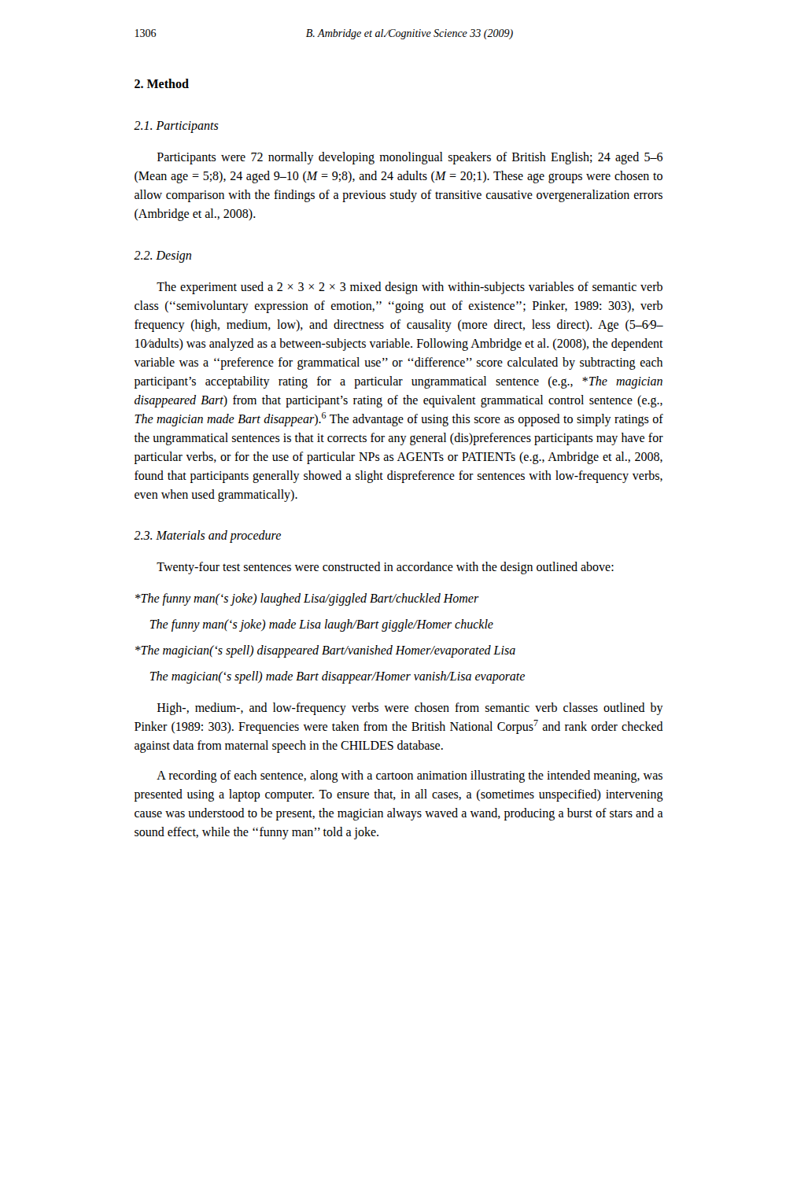1306 B. Ambridge et al.∕Cognitive Science 33 (2009)
2. Method
2.1. Participants
Participants were 72 normally developing monolingual speakers of British English; 24 aged 5–6 (Mean age = 5;8), 24 aged 9–10 (M = 9;8), and 24 adults (M = 20;1). These age groups were chosen to allow comparison with the findings of a previous study of transitive causative overgeneralization errors (Ambridge et al., 2008).
2.2. Design
The experiment used a 2 × 3 × 2 × 3 mixed design with within-subjects variables of semantic verb class (‘‘semivoluntary expression of emotion,’’ ‘‘going out of existence’’; Pinker, 1989: 303), verb frequency (high, medium, low), and directness of causality (more direct, less direct). Age (5–6∕9–10∕adults) was analyzed as a between-subjects variable. Following Ambridge et al. (2008), the dependent variable was a ‘‘preference for grammatical use’’ or ‘‘difference’’ score calculated by subtracting each participant’s acceptability rating for a particular ungrammatical sentence (e.g., *The magician disappeared Bart) from that participant’s rating of the equivalent grammatical control sentence (e.g., The magician made Bart disappear).6 The advantage of using this score as opposed to simply ratings of the ungrammatical sentences is that it corrects for any general (dis)preferences participants may have for particular verbs, or for the use of particular NPs as AGENTs or PATIENTs (e.g., Ambridge et al., 2008, found that participants generally showed a slight dispreference for sentences with low-frequency verbs, even when used grammatically).
2.3. Materials and procedure
Twenty-four test sentences were constructed in accordance with the design outlined above:
*The funny man(‘s joke) laughed Lisa/giggled Bart/chuckled Homer
The funny man(‘s joke) made Lisa laugh/Bart giggle/Homer chuckle
*The magician(‘s spell) disappeared Bart/vanished Homer/evaporated Lisa
The magician(‘s spell) made Bart disappear/Homer vanish/Lisa evaporate
High-, medium-, and low-frequency verbs were chosen from semantic verb classes outlined by Pinker (1989: 303). Frequencies were taken from the British National Corpus7 and rank order checked against data from maternal speech in the CHILDES database.
A recording of each sentence, along with a cartoon animation illustrating the intended meaning, was presented using a laptop computer. To ensure that, in all cases, a (sometimes unspecified) intervening cause was understood to be present, the magician always waved a wand, producing a burst of stars and a sound effect, while the ‘‘funny man’’ told a joke.